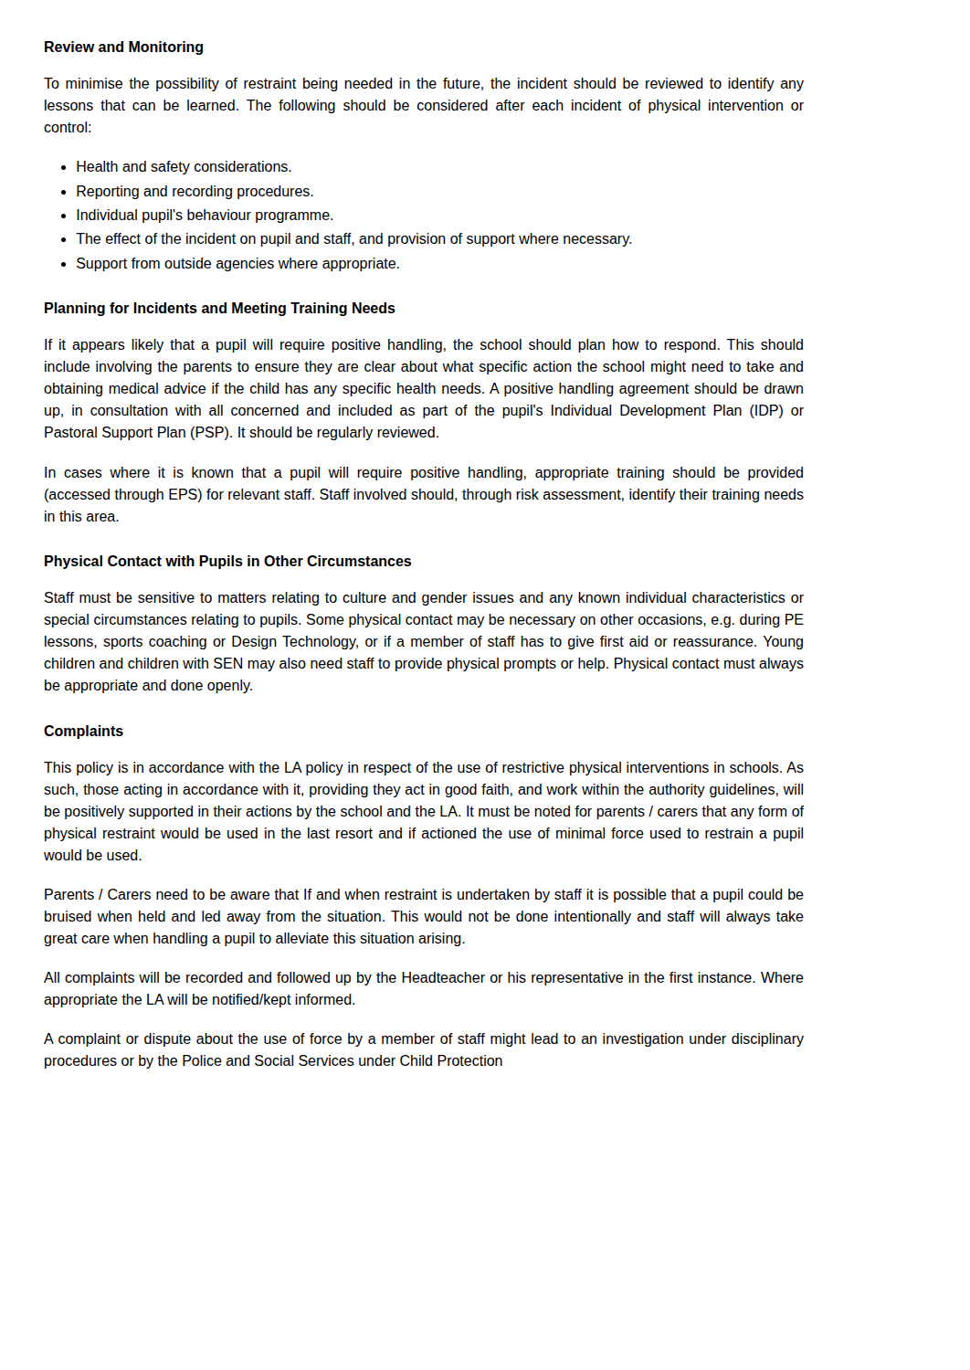Review and Monitoring
To minimise the possibility of restraint being needed in the future, the incident should be reviewed to identify any lessons that can be learned. The following should be considered after each incident of physical intervention or control:
Health and safety considerations.
Reporting and recording procedures.
Individual pupil's behaviour programme.
The effect of the incident on pupil and staff, and provision of support where necessary.
Support from outside agencies where appropriate.
Planning for Incidents and Meeting Training Needs
If it appears likely that a pupil will require positive handling, the school should plan how to respond. This should include involving the parents to ensure they are clear about what specific action the school might need to take and obtaining medical advice if the child has any specific health needs. A positive handling agreement should be drawn up, in consultation with all concerned and included as part of the pupil's Individual Development Plan (IDP) or Pastoral Support Plan (PSP). It should be regularly reviewed.
In cases where it is known that a pupil will require positive handling, appropriate training should be provided (accessed through EPS) for relevant staff. Staff involved should, through risk assessment, identify their training needs in this area.
Physical Contact with Pupils in Other Circumstances
Staff must be sensitive to matters relating to culture and gender issues and any known individual characteristics or special circumstances relating to pupils. Some physical contact may be necessary on other occasions, e.g. during PE lessons, sports coaching or Design Technology, or if a member of staff has to give first aid or reassurance. Young children and children with SEN may also need staff to provide physical prompts or help. Physical contact must always be appropriate and done openly.
Complaints
This policy is in accordance with the LA policy in respect of the use of restrictive physical interventions in schools. As such, those acting in accordance with it, providing they act in good faith, and work within the authority guidelines, will be positively supported in their actions by the school and the LA. It must be noted for parents / carers that any form of physical restraint would be used in the last resort and if actioned the use of minimal force used to restrain a pupil would be used.
Parents / Carers need to be aware that If and when restraint is undertaken by staff it is possible that a pupil could be bruised when held and led away from the situation. This would not be done intentionally and staff will always take great care when handling a pupil to alleviate this situation arising.
All complaints will be recorded and followed up by the Headteacher or his representative in the first instance. Where appropriate the LA will be notified/kept informed.
A complaint or dispute about the use of force by a member of staff might lead to an investigation under disciplinary procedures or by the Police and Social Services under Child Protection